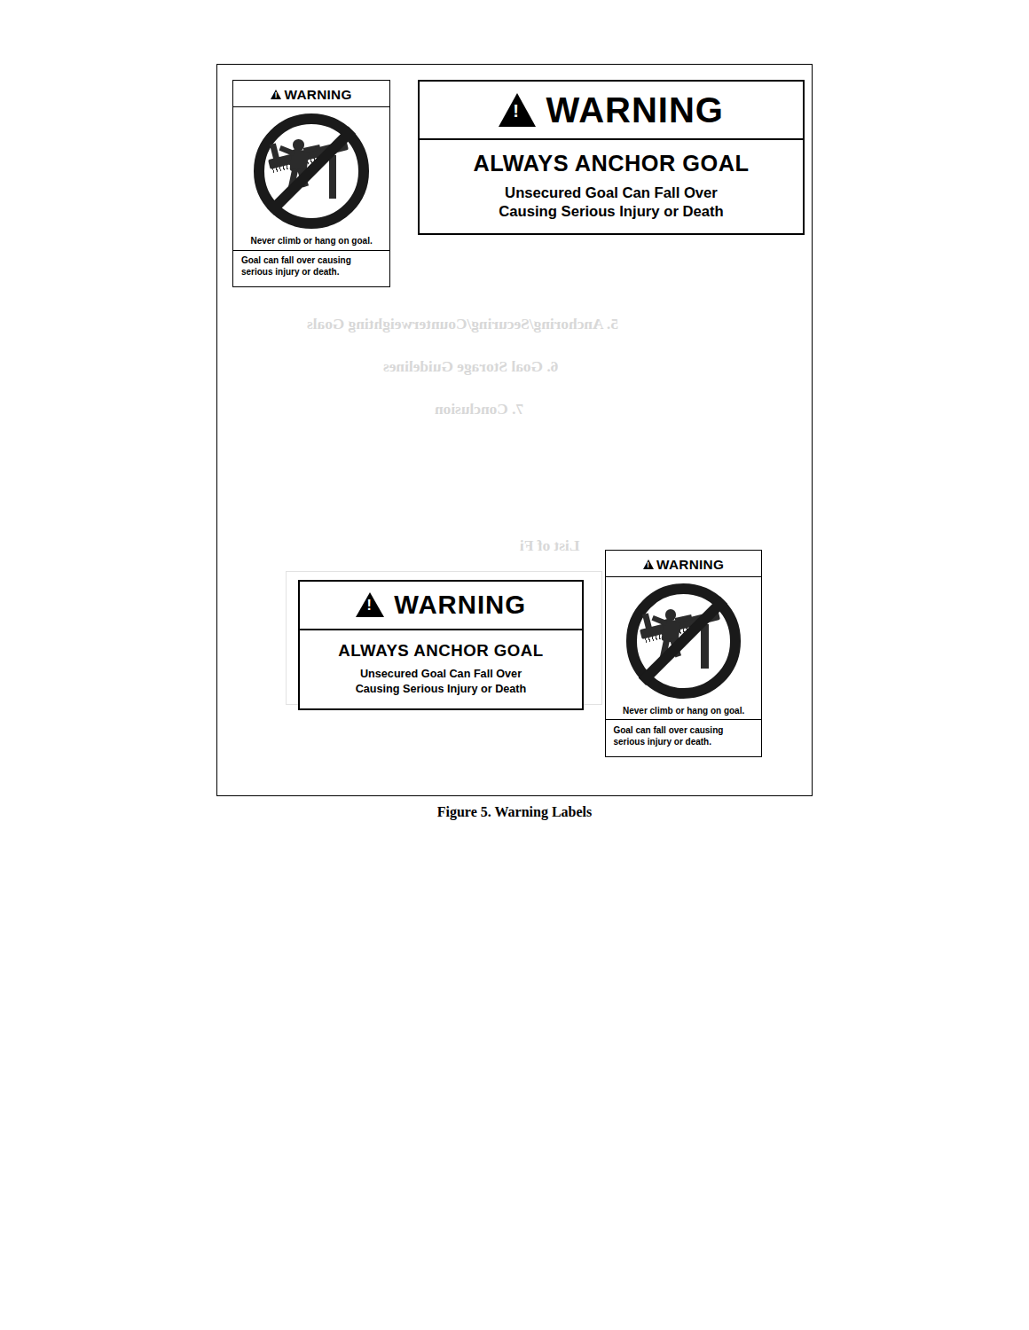OF
5. Anchoring/Securing/Counterweighting Goals
6. Goal Storage Guidelines
7. Conclusion
List of Fi
For Field
Warn
WARNING
Never climb or hang on goal.
Goal can fall over causing
serious injury or death.
WARNING
ALWAYS ANCHOR GOAL
Unsecured Goal Can Fall Over
Causing Serious Injury or Death
WARNING
ALWAYS ANCHOR GOAL
Unsecured Goal Can Fall Over
Causing Serious Injury or Death
WARNING
Never climb or hang on goal.
Goal can fall over causing
serious injury or death.
Figure 5. Warning Labels